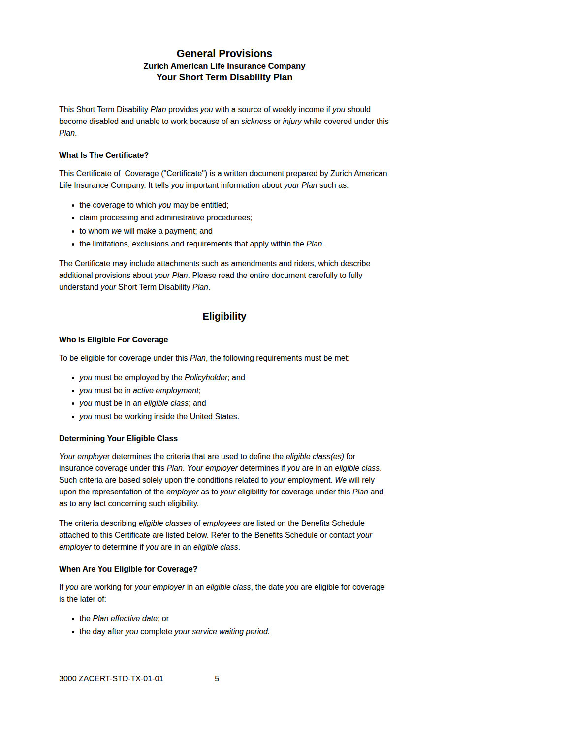General Provisions Zurich American Life Insurance Company Your Short Term Disability Plan
This Short Term Disability Plan provides you with a source of weekly income if you should become disabled and unable to work because of an sickness or injury while covered under this Plan.
What Is The Certificate?
This Certificate of Coverage ("Certificate") is a written document prepared by Zurich American Life Insurance Company. It tells you important information about your Plan such as:
the coverage to which you may be entitled;
claim processing and administrative procedurees;
to whom we will make a payment; and
the limitations, exclusions and requirements that apply within the Plan.
The Certificate may include attachments such as amendments and riders, which describe additional provisions about your Plan. Please read the entire document carefully to fully understand your Short Term Disability Plan.
Eligibility
Who Is Eligible For Coverage
To be eligible for coverage under this Plan, the following requirements must be met:
you must be employed by the Policyholder; and
you must be in active employment;
you must be in an eligible class; and
you must be working inside the United States.
Determining Your Eligible Class
Your employer determines the criteria that are used to define the eligible class(es) for insurance coverage under this Plan. Your employer determines if you are in an eligible class. Such criteria are based solely upon the conditions related to your employment. We will rely upon the representation of the employer as to your eligibility for coverage under this Plan and as to any fact concerning such eligibility.
The criteria describing eligible classes of employees are listed on the Benefits Schedule attached to this Certificate are listed below. Refer to the Benefits Schedule or contact your employer to determine if you are in an eligible class.
When Are You Eligible for Coverage?
If you are working for your employer in an eligible class, the date you are eligible for coverage is the later of:
the Plan effective date; or
the day after you complete your service waiting period.
3000 ZACERT-STD-TX-01-015